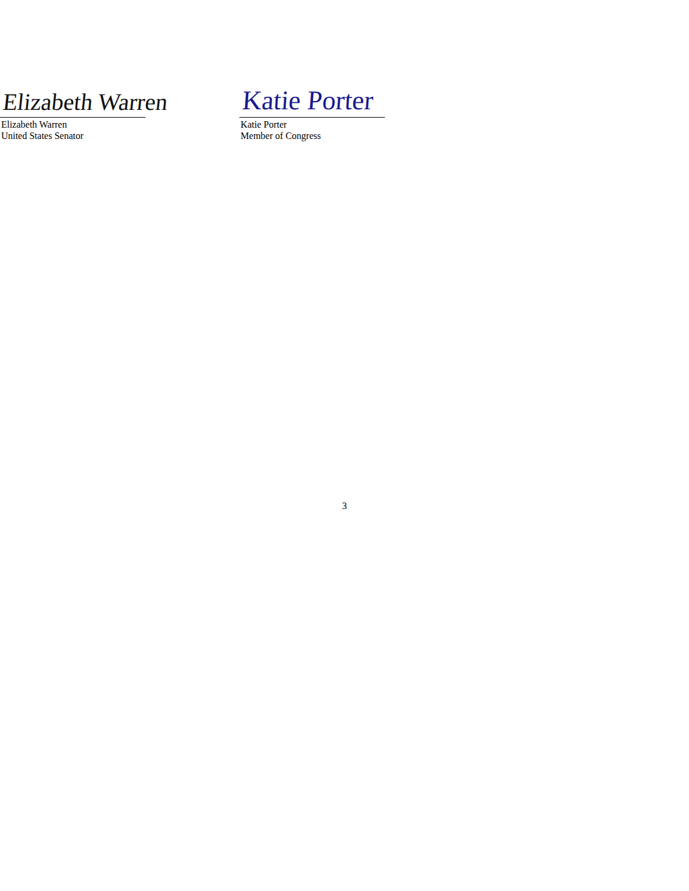Elizabeth Warren
Elizabeth Warren
United States Senator
Katie Porter
Katie Porter
Member of Congress
3